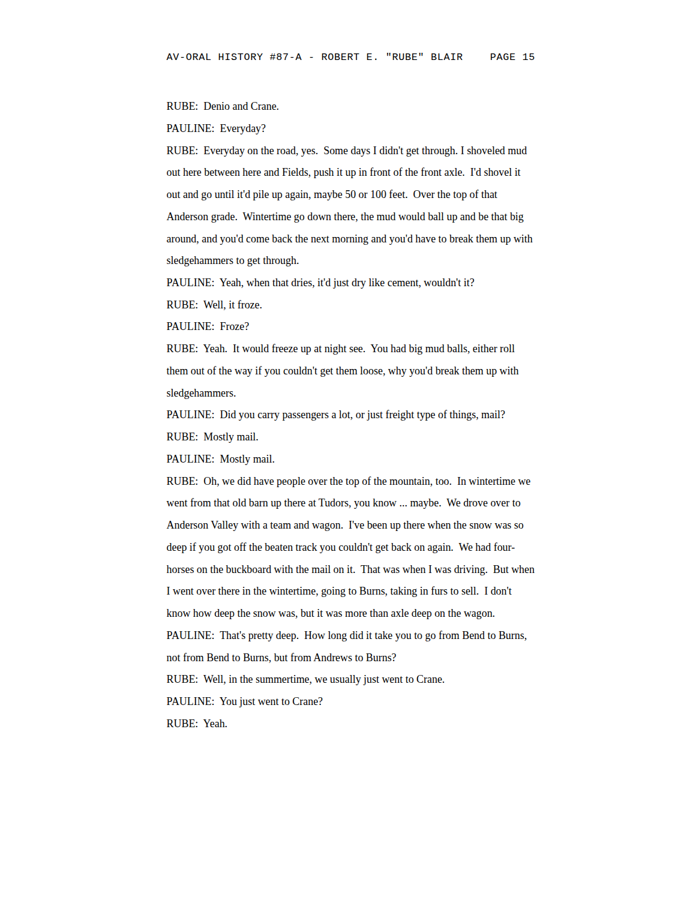AV-ORAL HISTORY #87-A - ROBERT E. "RUBE" BLAIR PAGE 15
RUBE: Denio and Crane.
PAULINE: Everyday?
RUBE: Everyday on the road, yes. Some days I didn't get through. I shoveled mud out here between here and Fields, push it up in front of the front axle. I'd shovel it out and go until it'd pile up again, maybe 50 or 100 feet. Over the top of that Anderson grade. Wintertime go down there, the mud would ball up and be that big around, and you'd come back the next morning and you'd have to break them up with sledgehammers to get through.
PAULINE: Yeah, when that dries, it'd just dry like cement, wouldn't it?
RUBE: Well, it froze.
PAULINE: Froze?
RUBE: Yeah. It would freeze up at night see. You had big mud balls, either roll them out of the way if you couldn't get them loose, why you'd break them up with sledgehammers.
PAULINE: Did you carry passengers a lot, or just freight type of things, mail?
RUBE: Mostly mail.
PAULINE: Mostly mail.
RUBE: Oh, we did have people over the top of the mountain, too. In wintertime we went from that old barn up there at Tudors, you know ... maybe. We drove over to Anderson Valley with a team and wagon. I've been up there when the snow was so deep if you got off the beaten track you couldn't get back on again. We had four-horses on the buckboard with the mail on it. That was when I was driving. But when I went over there in the wintertime, going to Burns, taking in furs to sell. I don't know how deep the snow was, but it was more than axle deep on the wagon.
PAULINE: That's pretty deep. How long did it take you to go from Bend to Burns, not from Bend to Burns, but from Andrews to Burns?
RUBE: Well, in the summertime, we usually just went to Crane.
PAULINE: You just went to Crane?
RUBE: Yeah.